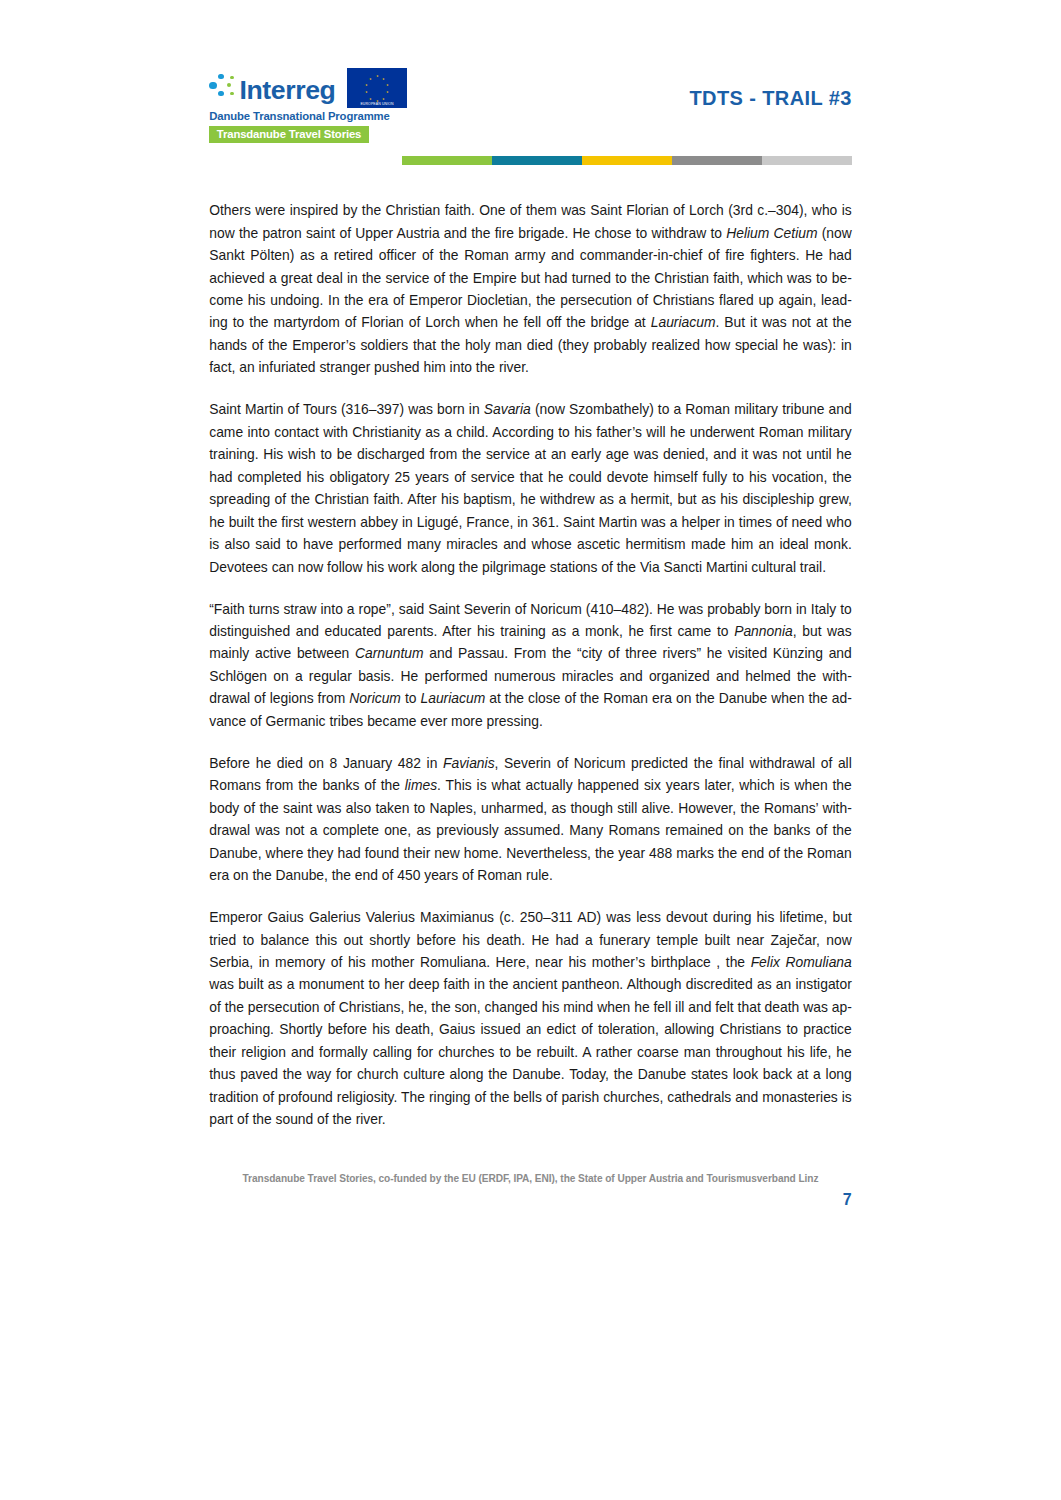Interreg
★ ★ ★ ★ ★ ★ ★ ★ ★ ★
EUROPEAN UNION
Danube Transnational Programme
Transdanube Travel Stories
TDTS - TRAIL #3
Others were inspired by the Christian faith. One of them was Saint Florian of Lorch (3rd c.–304), who is now the patron saint of Upper Austria and the fire brigade. He chose to withdraw to Helium Cetium (now Sankt Pölten) as a retired officer of the Roman army and commander-in-chief of fire fighters. He had achieved a great deal in the service of the Empire but had turned to the Christian faith, which was to become his undoing. In the era of Emperor Diocletian, the persecution of Christians flared up again, leading to the martyrdom of Florian of Lorch when he fell off the bridge at Lauriacum. But it was not at the hands of the Emperor’s soldiers that the holy man died (they probably realized how special he was): in fact, an infuriated stranger pushed him into the river.
Saint Martin of Tours (316–397) was born in Savaria (now Szombathely) to a Roman military tribune and came into contact with Christianity as a child. According to his father’s will he underwent Roman military training. His wish to be discharged from the service at an early age was denied, and it was not until he had completed his obligatory 25 years of service that he could devote himself fully to his vocation, the spreading of the Christian faith. After his baptism, he withdrew as a hermit, but as his discipleship grew, he built the first western abbey in Ligugé, France, in 361. Saint Martin was a helper in times of need who is also said to have performed many miracles and whose ascetic hermitism made him an ideal monk. Devotees can now follow his work along the pilgrimage stations of the Via Sancti Martini cultural trail.
“Faith turns straw into a rope”, said Saint Severin of Noricum (410–482). He was probably born in Italy to distinguished and educated parents. After his training as a monk, he first came to Pannonia, but was mainly active between Carnuntum and Passau. From the “city of three rivers” he visited Künzing and Schlögen on a regular basis. He performed numerous miracles and organized and helmed the withdrawal of legions from Noricum to Lauriacum at the close of the Roman era on the Danube when the advance of Germanic tribes became ever more pressing.
Before he died on 8 January 482 in Favianis, Severin of Noricum predicted the final withdrawal of all Romans from the banks of the limes. This is what actually happened six years later, which is when the body of the saint was also taken to Naples, unharmed, as though still alive. However, the Romans’ withdrawal was not a complete one, as previously assumed. Many Romans remained on the banks of the Danube, where they had found their new home. Nevertheless, the year 488 marks the end of the Roman era on the Danube, the end of 450 years of Roman rule.
Emperor Gaius Galerius Valerius Maximianus (c. 250–311 AD) was less devout during his lifetime, but tried to balance this out shortly before his death. He had a funerary temple built near Zaječar, now Serbia, in memory of his mother Romuliana. Here, near his mother’s birthplace , the Felix Romuliana was built as a monument to her deep faith in the ancient pantheon. Although discredited as an instigator of the persecution of Christians, he, the son, changed his mind when he fell ill and felt that death was approaching. Shortly before his death, Gaius issued an edict of toleration, allowing Christians to practice their religion and formally calling for churches to be rebuilt. A rather coarse man throughout his life, he thus paved the way for church culture along the Danube. Today, the Danube states look back at a long tradition of profound religiosity. The ringing of the bells of parish churches, cathedrals and monasteries is part of the sound of the river.
Transdanube Travel Stories, co-funded by the EU (ERDF, IPA, ENI), the State of Upper Austria and Tourismusverband Linz
7